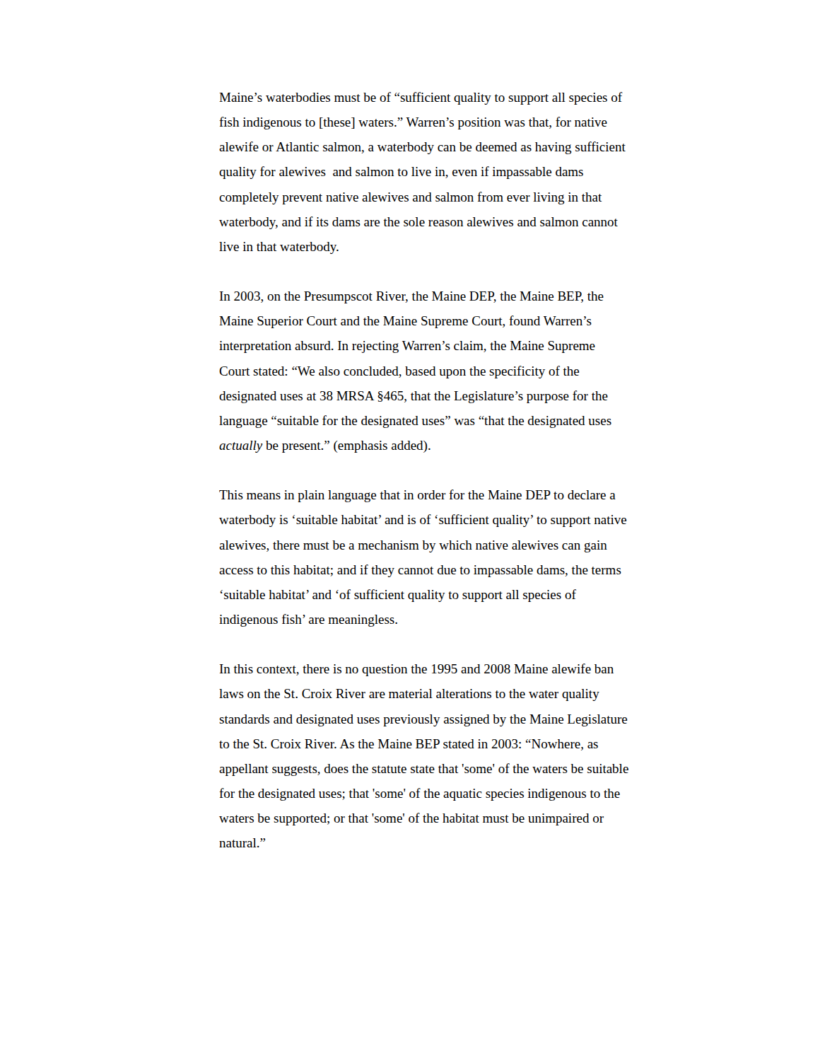Maine’s waterbodies must be of “sufficient quality to support all species of fish indigenous to [these] waters.” Warren’s position was that, for native alewife or Atlantic salmon, a waterbody can be deemed as having sufficient quality for alewives and salmon to live in, even if impassable dams completely prevent native alewives and salmon from ever living in that waterbody, and if its dams are the sole reason alewives and salmon cannot live in that waterbody.
In 2003, on the Presumpscot River, the Maine DEP, the Maine BEP, the Maine Superior Court and the Maine Supreme Court, found Warren’s interpretation absurd. In rejecting Warren’s claim, the Maine Supreme Court stated: “We also concluded, based upon the specificity of the designated uses at 38 MRSA §465, that the Legislature’s purpose for the language “suitable for the designated uses” was “that the designated uses actually be present.” (emphasis added).
This means in plain language that in order for the Maine DEP to declare a waterbody is ‘suitable habitat’ and is of ‘sufficient quality’ to support native alewives, there must be a mechanism by which native alewives can gain access to this habitat; and if they cannot due to impassable dams, the terms ‘suitable habitat’ and ‘of sufficient quality to support all species of indigenous fish’ are meaningless.
In this context, there is no question the 1995 and 2008 Maine alewife ban laws on the St. Croix River are material alterations to the water quality standards and designated uses previously assigned by the Maine Legislature to the St. Croix River. As the Maine BEP stated in 2003: “Nowhere, as appellant suggests, does the statute state that 'some' of the waters be suitable for the designated uses; that 'some' of the aquatic species indigenous to the waters be supported; or that 'some' of the habitat must be unimpaired or natural.”